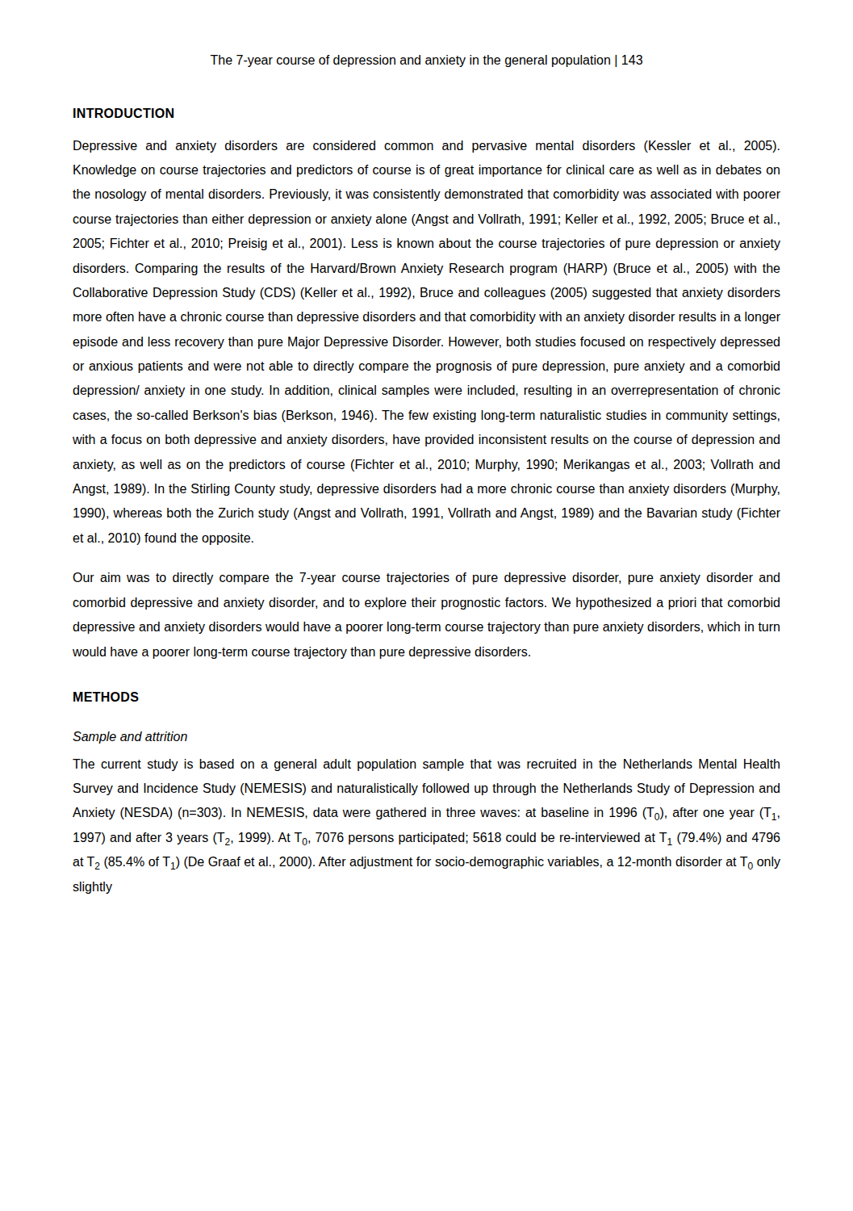The 7-year course of depression and anxiety in the general population | 143
Introduction
Depressive and anxiety disorders are considered common and pervasive mental disorders (Kessler et al., 2005). Knowledge on course trajectories and predictors of course is of great importance for clinical care as well as in debates on the nosology of mental disorders. Previously, it was consistently demonstrated that comorbidity was associated with poorer course trajectories than either depression or anxiety alone (Angst and Vollrath, 1991; Keller et al., 1992, 2005; Bruce et al., 2005; Fichter et al., 2010; Preisig et al., 2001). Less is known about the course trajectories of pure depression or anxiety disorders. Comparing the results of the Harvard/Brown Anxiety Research program (HARP) (Bruce et al., 2005) with the Collaborative Depression Study (CDS) (Keller et al., 1992), Bruce and colleagues (2005) suggested that anxiety disorders more often have a chronic course than depressive disorders and that comorbidity with an anxiety disorder results in a longer episode and less recovery than pure Major Depressive Disorder. However, both studies focused on respectively depressed or anxious patients and were not able to directly compare the prognosis of pure depression, pure anxiety and a comorbid depression/ anxiety in one study. In addition, clinical samples were included, resulting in an overrepresentation of chronic cases, the so-called Berkson's bias (Berkson, 1946). The few existing long-term naturalistic studies in community settings, with a focus on both depressive and anxiety disorders, have provided inconsistent results on the course of depression and anxiety, as well as on the predictors of course (Fichter et al., 2010; Murphy, 1990; Merikangas et al., 2003; Vollrath and Angst, 1989). In the Stirling County study, depressive disorders had a more chronic course than anxiety disorders (Murphy, 1990), whereas both the Zurich study (Angst and Vollrath, 1991, Vollrath and Angst, 1989) and the Bavarian study (Fichter et al., 2010) found the opposite.
Our aim was to directly compare the 7-year course trajectories of pure depressive disorder, pure anxiety disorder and comorbid depressive and anxiety disorder, and to explore their prognostic factors. We hypothesized a priori that comorbid depressive and anxiety disorders would have a poorer long-term course trajectory than pure anxiety disorders, which in turn would have a poorer long-term course trajectory than pure depressive disorders.
Methods
Sample and attrition
The current study is based on a general adult population sample that was recruited in the Netherlands Mental Health Survey and Incidence Study (NEMESIS) and naturalistically followed up through the Netherlands Study of Depression and Anxiety (NESDA) (n=303). In NEMESIS, data were gathered in three waves: at baseline in 1996 (T0), after one year (T1, 1997) and after 3 years (T2, 1999). At T0, 7076 persons participated; 5618 could be re-interviewed at T1 (79.4%) and 4796 at T2 (85.4% of T1) (De Graaf et al., 2000). After adjustment for socio-demographic variables, a 12-month disorder at T0 only slightly